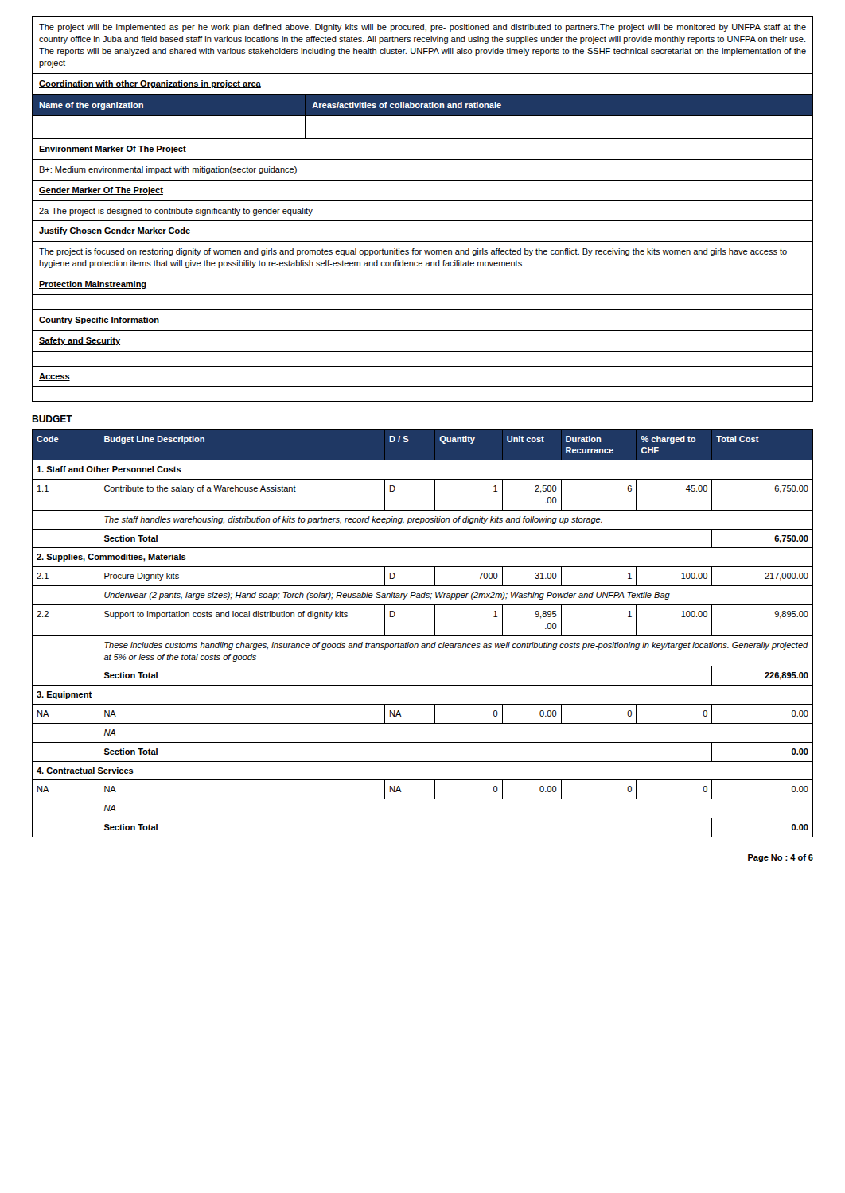The project will be implemented as per he work plan defined above. Dignity kits will be procured, pre- positioned and distributed to partners.The project will be monitored by UNFPA staff at the country office in Juba and field based staff in various locations in the affected states. All partners receiving and using the supplies under the project will provide monthly reports to UNFPA on their use. The reports will be analyzed and shared with various stakeholders including the health cluster. UNFPA will also provide timely reports to the SSHF technical secretariat on the implementation of the project
Coordination with other Organizations in project area
| Name of the organization | Areas/activities of collaboration and rationale |
| --- | --- |
Environment Marker Of The Project
B+: Medium environmental impact with mitigation(sector guidance)
Gender Marker Of The Project
2a-The project is designed to contribute significantly to gender equality
Justify Chosen Gender Marker Code
The project is focused on restoring dignity of women and girls and promotes equal opportunities for women and girls affected by the conflict. By receiving the kits women and girls have access to hygiene and protection items that will give the possibility to re-establish self-esteem and confidence and facilitate movements
Protection Mainstreaming
Country Specific Information
Safety and Security
Access
BUDGET
| Code | Budget Line Description | D / S | Quantity | Unit cost | Duration Recurrance | % charged to CHF | Total Cost |
| --- | --- | --- | --- | --- | --- | --- | --- |
| 1. Staff and Other Personnel Costs |
| 1.1 | Contribute to the salary of a Warehouse Assistant | D | 1 | 2,500 .00 | 6 | 45.00 | 6,750.00 |
| | The staff handles warehousing, distribution of kits to partners, record keeping, preposition of dignity kits and following up storage. |
| | Section Total | 6,750.00 |
| 2. Supplies, Commodities, Materials |
| 2.1 | Procure Dignity kits | D | 7000 | 31.00 | 1 | 100.00 | 217,000.00 |
| | Underwear (2 pants, large sizes); Hand soap; Torch (solar); Reusable Sanitary Pads; Wrapper (2mx2m); Washing Powder and UNFPA Textile Bag |
| 2.2 | Support to importation costs and local distribution of dignity kits | D | 1 | 9,895 .00 | 1 | 100.00 | 9,895.00 |
| | These includes customs handling charges, insurance of goods and transportation and clearances as well contributing costs pre-positioning in key/target locations. Generally projected at 5% or less of the total costs of goods |
| | Section Total | 226,895.00 |
| 3. Equipment |
| NA | NA | NA | 0 | 0.00 | 0 | 0 | 0.00 |
| | NA |
| | Section Total | 0.00 |
| 4. Contractual Services |
| NA | NA | NA | 0 | 0.00 | 0 | 0 | 0.00 |
| | NA |
| | Section Total | 0.00 |
Page No : 4 of 6